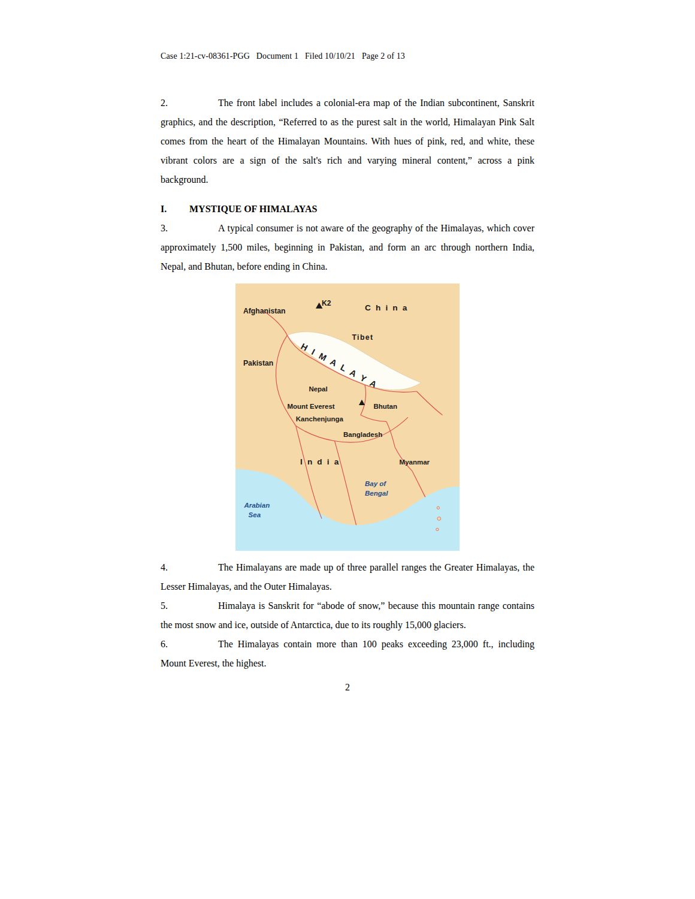Case 1:21-cv-08361-PGG Document 1 Filed 10/10/21 Page 2 of 13
2. The front label includes a colonial-era map of the Indian subcontinent, Sanskrit graphics, and the description, “Referred to as the purest salt in the world, Himalayan Pink Salt comes from the heart of the Himalayan Mountains. With hues of pink, red, and white, these vibrant colors are a sign of the salt's rich and varying mineral content,” across a pink background.
I. MYSTIQUE OF HIMALAYAS
3. A typical consumer is not aware of the geography of the Himalayas, which cover approximately 1,500 miles, beginning in Pakistan, and form an arc through northern India, Nepal, and Bhutan, before ending in China.
Afghanistan K2 C h i n a Pakistan Tibet H I M A L A Y A Nepal Mount Everest Bhutan Kanchenjunga Bangladesh I n d i a Myanmar Bay of Bengal Arabian Sea
4. The Himalayans are made up of three parallel ranges the Greater Himalayas, the Lesser Himalayas, and the Outer Himalayas.
5. Himalaya is Sanskrit for “abode of snow,” because this mountain range contains the most snow and ice, outside of Antarctica, due to its roughly 15,000 glaciers.
6. The Himalayas contain more than 100 peaks exceeding 23,000 ft., including Mount Everest, the highest.
2